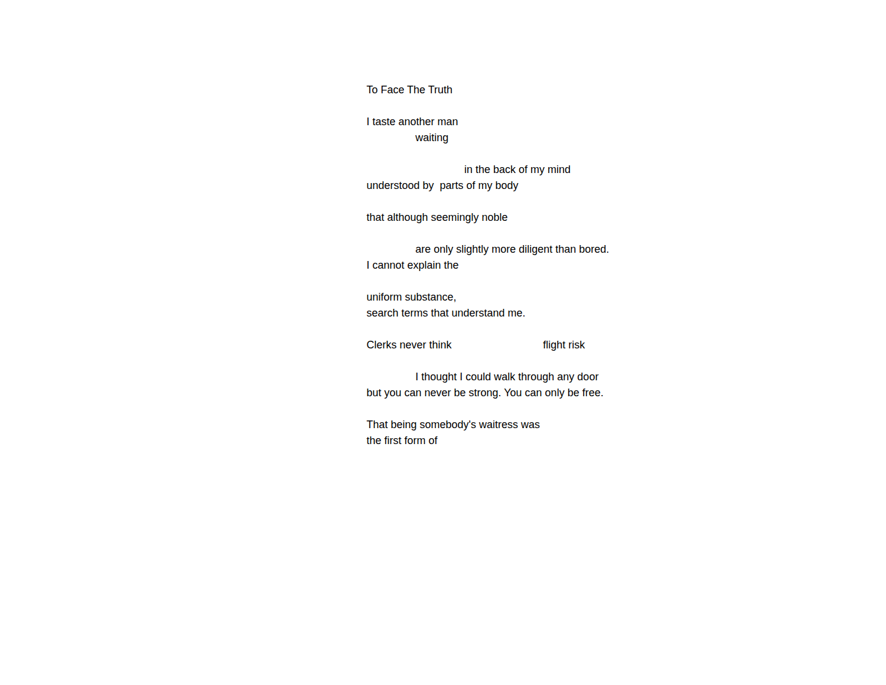To Face The Truth
I taste another man
waiting
in the back of my mind
understood by parts of my body
that although seemingly noble
are only slightly more diligent than bored.
I cannot explain the
uniform substance,
search terms that understand me.
Clerks never think flight risk
I thought I could walk through any door
but you can never be strong. You can only be free.
That being somebody's waitress was
the first form of